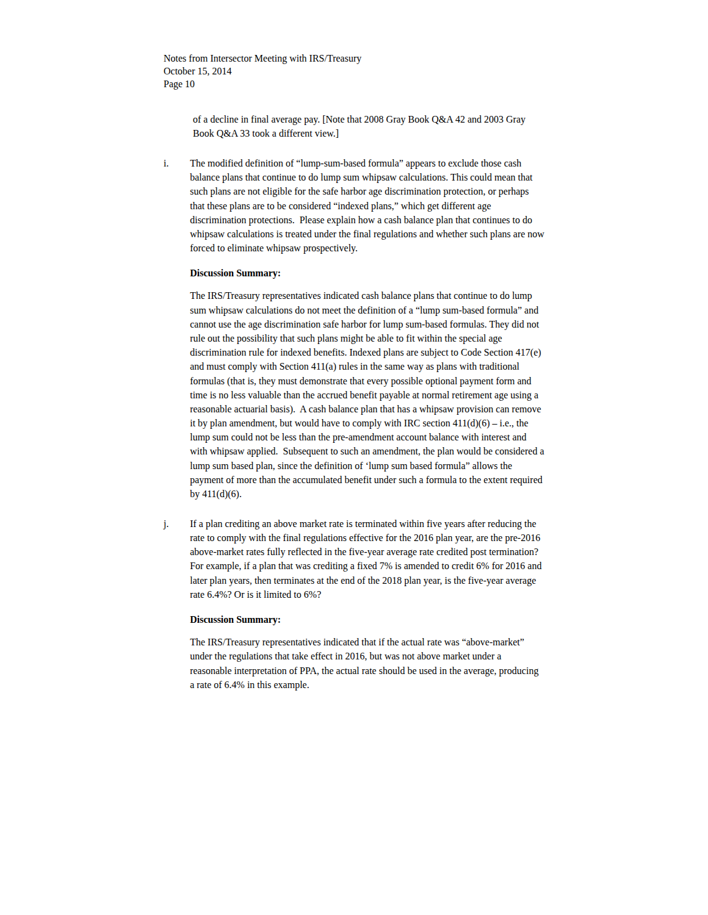Notes from Intersector Meeting with IRS/Treasury
October 15, 2014
Page 10
of a decline in final average pay. [Note that 2008 Gray Book Q&A 42 and 2003 Gray Book Q&A 33 took a different view.]
i.
The modified definition of “lump-sum-based formula” appears to exclude those cash balance plans that continue to do lump sum whipsaw calculations. This could mean that such plans are not eligible for the safe harbor age discrimination protection, or perhaps that these plans are to be considered “indexed plans,” which get different age discrimination protections. Please explain how a cash balance plan that continues to do whipsaw calculations is treated under the final regulations and whether such plans are now forced to eliminate whipsaw prospectively.
Discussion Summary:
The IRS/Treasury representatives indicated cash balance plans that continue to do lump sum whipsaw calculations do not meet the definition of a “lump sum-based formula” and cannot use the age discrimination safe harbor for lump sum-based formulas. They did not rule out the possibility that such plans might be able to fit within the special age discrimination rule for indexed benefits. Indexed plans are subject to Code Section 417(e) and must comply with Section 411(a) rules in the same way as plans with traditional formulas (that is, they must demonstrate that every possible optional payment form and time is no less valuable than the accrued benefit payable at normal retirement age using a reasonable actuarial basis). A cash balance plan that has a whipsaw provision can remove it by plan amendment, but would have to comply with IRC section 411(d)(6) – i.e., the lump sum could not be less than the pre-amendment account balance with interest and with whipsaw applied. Subsequent to such an amendment, the plan would be considered a lump sum based plan, since the definition of ‘lump sum based formula” allows the payment of more than the accumulated benefit under such a formula to the extent required by 411(d)(6).
j.
If a plan crediting an above market rate is terminated within five years after reducing the rate to comply with the final regulations effective for the 2016 plan year, are the pre-2016 above-market rates fully reflected in the five-year average rate credited post termination? For example, if a plan that was crediting a fixed 7% is amended to credit 6% for 2016 and later plan years, then terminates at the end of the 2018 plan year, is the five-year average rate 6.4%? Or is it limited to 6%?
Discussion Summary:
The IRS/Treasury representatives indicated that if the actual rate was “above-market” under the regulations that take effect in 2016, but was not above market under a reasonable interpretation of PPA, the actual rate should be used in the average, producing a rate of 6.4% in this example.